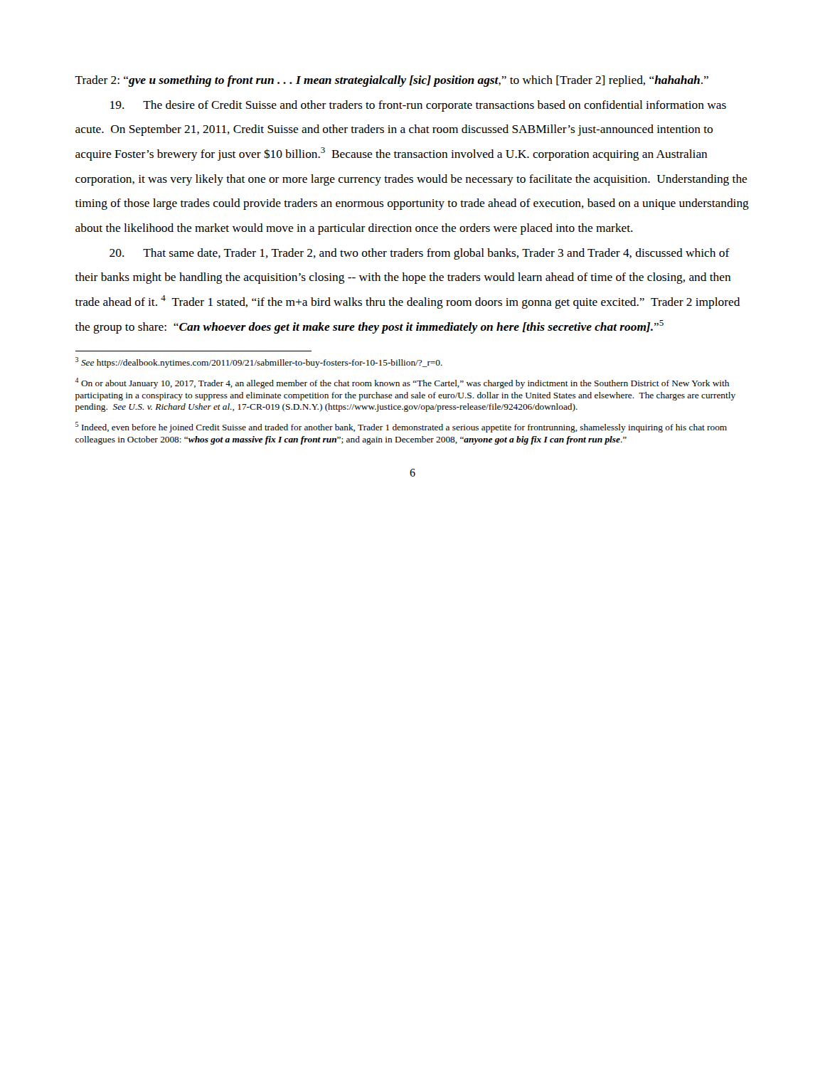Trader 2: “gve u something to front run . . . I mean strategialcally [sic] position agst,” to which [Trader 2] replied, “hahahah.”
19. The desire of Credit Suisse and other traders to front-run corporate transactions based on confidential information was acute. On September 21, 2011, Credit Suisse and other traders in a chat room discussed SABMiller’s just-announced intention to acquire Foster’s brewery for just over $10 billion.3 Because the transaction involved a U.K. corporation acquiring an Australian corporation, it was very likely that one or more large currency trades would be necessary to facilitate the acquisition. Understanding the timing of those large trades could provide traders an enormous opportunity to trade ahead of execution, based on a unique understanding about the likelihood the market would move in a particular direction once the orders were placed into the market.
20. That same date, Trader 1, Trader 2, and two other traders from global banks, Trader 3 and Trader 4, discussed which of their banks might be handling the acquisition’s closing -- with the hope the traders would learn ahead of time of the closing, and then trade ahead of it. 4 Trader 1 stated, “if the m+a bird walks thru the dealing room doors im gonna get quite excited.” Trader 2 implored the group to share: “Can whoever does get it make sure they post it immediately on here [this secretive chat room].”5
3 See https://dealbook.nytimes.com/2011/09/21/sabmiller-to-buy-fosters-for-10-15-billion/?_r=0.
4 On or about January 10, 2017, Trader 4, an alleged member of the chat room known as “The Cartel,” was charged by indictment in the Southern District of New York with participating in a conspiracy to suppress and eliminate competition for the purchase and sale of euro/U.S. dollar in the United States and elsewhere. The charges are currently pending. See U.S. v. Richard Usher et al., 17-CR-019 (S.D.N.Y.) (https://www.justice.gov/opa/press-release/file/924206/download).
5 Indeed, even before he joined Credit Suisse and traded for another bank, Trader 1 demonstrated a serious appetite for frontrunning, shamelessly inquiring of his chat room colleagues in October 2008: “whos got a massive fix I can front run”; and again in December 2008, “anyone got a big fix I can front run plse.”
6